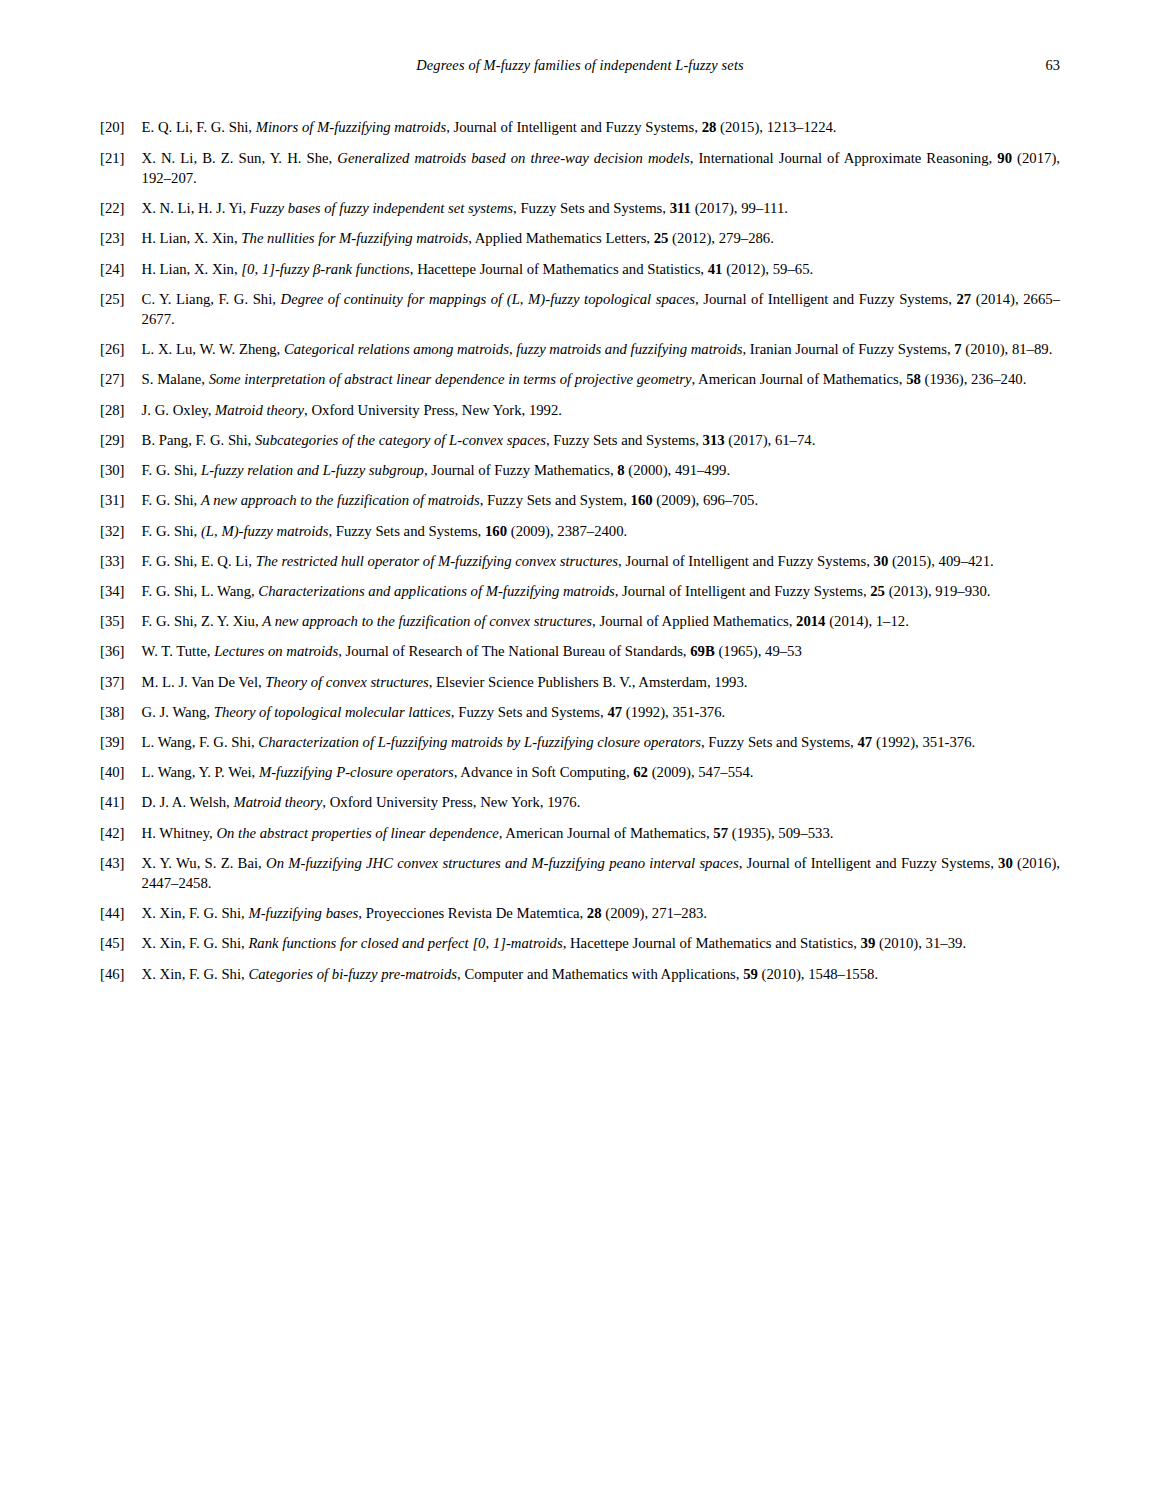Degrees of M-fuzzy families of independent L-fuzzy sets 63
[20] E. Q. Li, F. G. Shi, Minors of M-fuzzifying matroids, Journal of Intelligent and Fuzzy Systems, 28 (2015), 1213–1224.
[21] X. N. Li, B. Z. Sun, Y. H. She, Generalized matroids based on three-way decision models, International Journal of Approximate Reasoning, 90 (2017), 192–207.
[22] X. N. Li, H. J. Yi, Fuzzy bases of fuzzy independent set systems, Fuzzy Sets and Systems, 311 (2017), 99–111.
[23] H. Lian, X. Xin, The nullities for M-fuzzifying matroids, Applied Mathematics Letters, 25 (2012), 279–286.
[24] H. Lian, X. Xin, [0, 1]-fuzzy β-rank functions, Hacettepe Journal of Mathematics and Statistics, 41 (2012), 59–65.
[25] C. Y. Liang, F. G. Shi, Degree of continuity for mappings of (L, M)-fuzzy topological spaces, Journal of Intelligent and Fuzzy Systems, 27 (2014), 2665–2677.
[26] L. X. Lu, W. W. Zheng, Categorical relations among matroids, fuzzy matroids and fuzzifying matroids, Iranian Journal of Fuzzy Systems, 7 (2010), 81–89.
[27] S. Malane, Some interpretation of abstract linear dependence in terms of projective geometry, American Journal of Mathematics, 58 (1936), 236–240.
[28] J. G. Oxley, Matroid theory, Oxford University Press, New York, 1992.
[29] B. Pang, F. G. Shi, Subcategories of the category of L-convex spaces, Fuzzy Sets and Systems, 313 (2017), 61–74.
[30] F. G. Shi, L-fuzzy relation and L-fuzzy subgroup, Journal of Fuzzy Mathematics, 8 (2000), 491–499.
[31] F. G. Shi, A new approach to the fuzzification of matroids, Fuzzy Sets and System, 160 (2009), 696–705.
[32] F. G. Shi, (L, M)-fuzzy matroids, Fuzzy Sets and Systems, 160 (2009), 2387–2400.
[33] F. G. Shi, E. Q. Li, The restricted hull operator of M-fuzzifying convex structures, Journal of Intelligent and Fuzzy Systems, 30 (2015), 409–421.
[34] F. G. Shi, L. Wang, Characterizations and applications of M-fuzzifying matroids, Journal of Intelligent and Fuzzy Systems, 25 (2013), 919–930.
[35] F. G. Shi, Z. Y. Xiu, A new approach to the fuzzification of convex structures, Journal of Applied Mathematics, 2014 (2014), 1–12.
[36] W. T. Tutte, Lectures on matroids, Journal of Research of The National Bureau of Standards, 69B (1965), 49–53
[37] M. L. J. Van De Vel, Theory of convex structures, Elsevier Science Publishers B. V., Amsterdam, 1993.
[38] G. J. Wang, Theory of topological molecular lattices, Fuzzy Sets and Systems, 47 (1992), 351-376.
[39] L. Wang, F. G. Shi, Characterization of L-fuzzifying matroids by L-fuzzifying closure operators, Fuzzy Sets and Systems, 47 (1992), 351-376.
[40] L. Wang, Y. P. Wei, M-fuzzifying P-closure operators, Advance in Soft Computing, 62 (2009), 547–554.
[41] D. J. A. Welsh, Matroid theory, Oxford University Press, New York, 1976.
[42] H. Whitney, On the abstract properties of linear dependence, American Journal of Mathematics, 57 (1935), 509–533.
[43] X. Y. Wu, S. Z. Bai, On M-fuzzifying JHC convex structures and M-fuzzifying peano interval spaces, Journal of Intelligent and Fuzzy Systems, 30 (2016), 2447–2458.
[44] X. Xin, F. G. Shi, M-fuzzifying bases, Proyecciones Revista De Matemtica, 28 (2009), 271–283.
[45] X. Xin, F. G. Shi, Rank functions for closed and perfect [0, 1]-matroids, Hacettepe Journal of Mathematics and Statistics, 39 (2010), 31–39.
[46] X. Xin, F. G. Shi, Categories of bi-fuzzy pre-matroids, Computer and Mathematics with Applications, 59 (2010), 1548–1558.